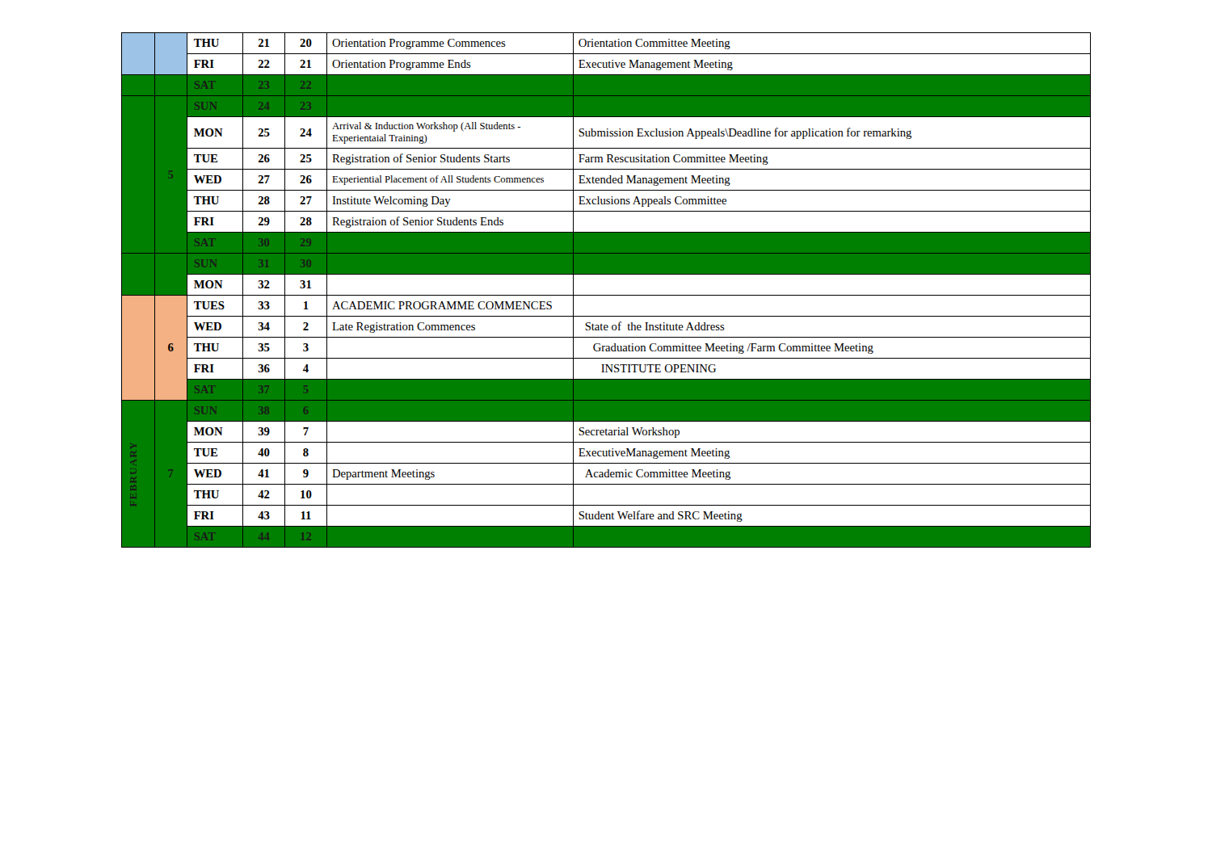| | | THU | 21 | 20 | Orientation Programme Commences | Orientation Committee Meeting |
| FRI | 22 | 21 | Orientation Programme Ends | Executive Management Meeting |
| | | SAT | 23 | 22 | | |
| | 5 | SUN | 24 | 23 | | |
| MON | 25 | 24 | Arrival & Induction Workshop (All Students - Experientaial Training) | Submission Exclusion Appeals\Deadline for application for remarking |
| TUE | 26 | 25 | Registration of Senior Students Starts | Farm Rescusitation Committee Meeting |
| WED | 27 | 26 | Experiential Placement of All Students Commences | Extended Management Meeting |
| THU | 28 | 27 | Institute Welcoming Day | Exclusions Appeals Committee |
| FRI | 29 | 28 | Registraion of Senior Students Ends | |
| SAT | 30 | 29 | | |
| | | SUN | 31 | 30 | | |
| MON | 32 | 31 | | |
| | 6 | TUES | 33 | 1 | ACADEMIC PROGRAMME COMMENCES | |
| WED | 34 | 2 | Late Registration Commences | State of the Institute Address |
| THU | 35 | 3 | | Graduation Committee Meeting /Farm Committee Meeting |
| FRI | 36 | 4 | | INSTITUTE OPENING |
| SAT | 37 | 5 | | |
| FEBRUARY | 7 | SUN | 38 | 6 | | |
| MON | 39 | 7 | | Secretarial Workshop |
| TUE | 40 | 8 | | ExecutiveManagement Meeting |
| WED | 41 | 9 | Department Meetings | Academic Committee Meeting |
| THU | 42 | 10 | | |
| FRI | 43 | 11 | | Student Welfare and SRC Meeting |
| SAT | 44 | 12 | | |